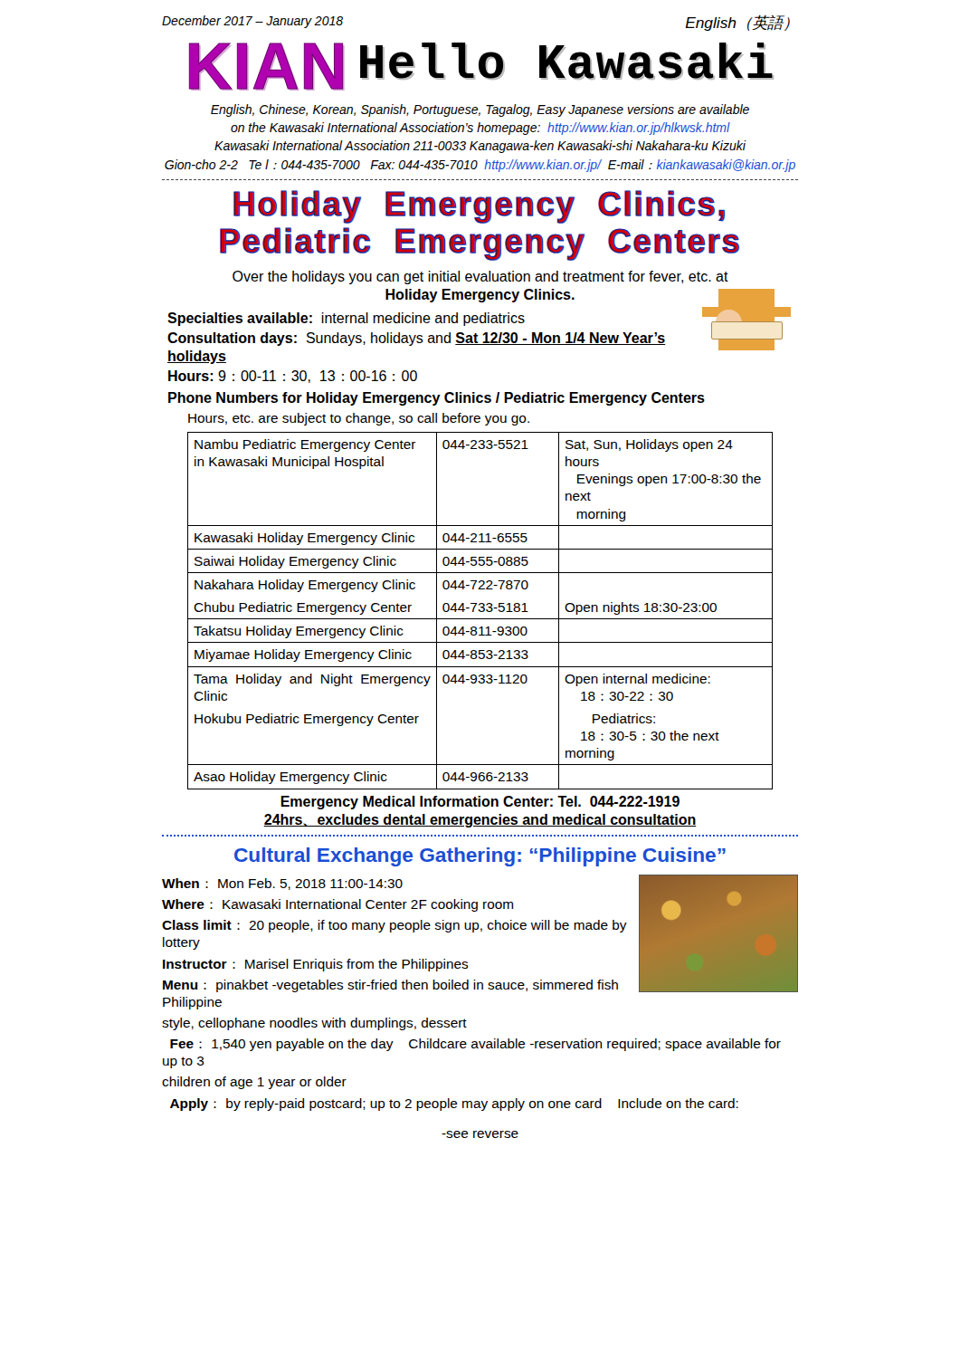December 2017 – January 2018
English（英語）
KIAN Hello Kawasaki
English, Chinese, Korean, Spanish, Portuguese, Tagalog, Easy Japanese versions are available
on the Kawasaki International Association’s homepage: http://www.kian.or.jp/hlkwsk.html
Kawasaki International Association 211-0033 Kanagawa-ken Kawasaki-shi Nakahara-ku Kizuki
Gion-cho 2-2 Te l：044-435-7000 Fax: 044-435-7010 http://www.kian.or.jp/ E-mail：kiankawasaki@kian.or.jp
Holiday Emergency Clinics,
Pediatric Emergency Centers
Over the holidays you can get initial evaluation and treatment for fever, etc. at
Holiday Emergency Clinics.
Specialties available: internal medicine and pediatrics
Consultation days: Sundays, holidays and Sat 12/30 - Mon 1/4 New Year’s holidays
Hours: 9：00-11：30, 13：00-16：00
Phone Numbers for Holiday Emergency Clinics / Pediatric Emergency Centers
Hours, etc. are subject to change, so call before you go.
| Nambu Pediatric Emergency Center in Kawasaki Municipal Hospital | 044-233-5521 | Sat, Sun, Holidays open 24 hours Evenings open 17:00-8:30 the next morning |
| Kawasaki Holiday Emergency Clinic | 044-211-6555 | |
| Saiwai Holiday Emergency Clinic | 044-555-0885 | |
| Nakahara Holiday Emergency Clinic | 044-722-7870 | |
| Chubu Pediatric Emergency Center | 044-733-5181 | Open nights 18:30-23:00 |
| Takatsu Holiday Emergency Clinic | 044-811-9300 | |
| Miyamae Holiday Emergency Clinic | 044-853-2133 | |
| Tama Holiday and Night Emergency Clinic | 044-933-1120 | Open internal medicine: 18：30-22：30 |
| Hokubu Pediatric Emergency Center | | Pediatrics: 18：30-5：30 the next morning |
| Asao Holiday Emergency Clinic | 044-966-2133 | |
Emergency Medical Information Center: Tel. 044-222-1919
24hrs、excludes dental emergencies and medical consultation
Cultural Exchange Gathering: “Philippine Cuisine”
When： Mon Feb. 5, 2018 11:00-14:30
Where： Kawasaki International Center 2F cooking room
Class limit： 20 people, if too many people sign up, choice will be made by lottery
Instructor： Marisel Enriquis from the Philippines
Menu： pinakbet -vegetables stir-fried then boiled in sauce, simmered fish Philippine
style, cellophane noodles with dumplings, dessert
Fee： 1,540 yen payable on the day Childcare available -reservation required; space available for up to 3
children of age 1 year or older
Apply： by reply-paid postcard; up to 2 people may apply on one card Include on the card:
-see reverse